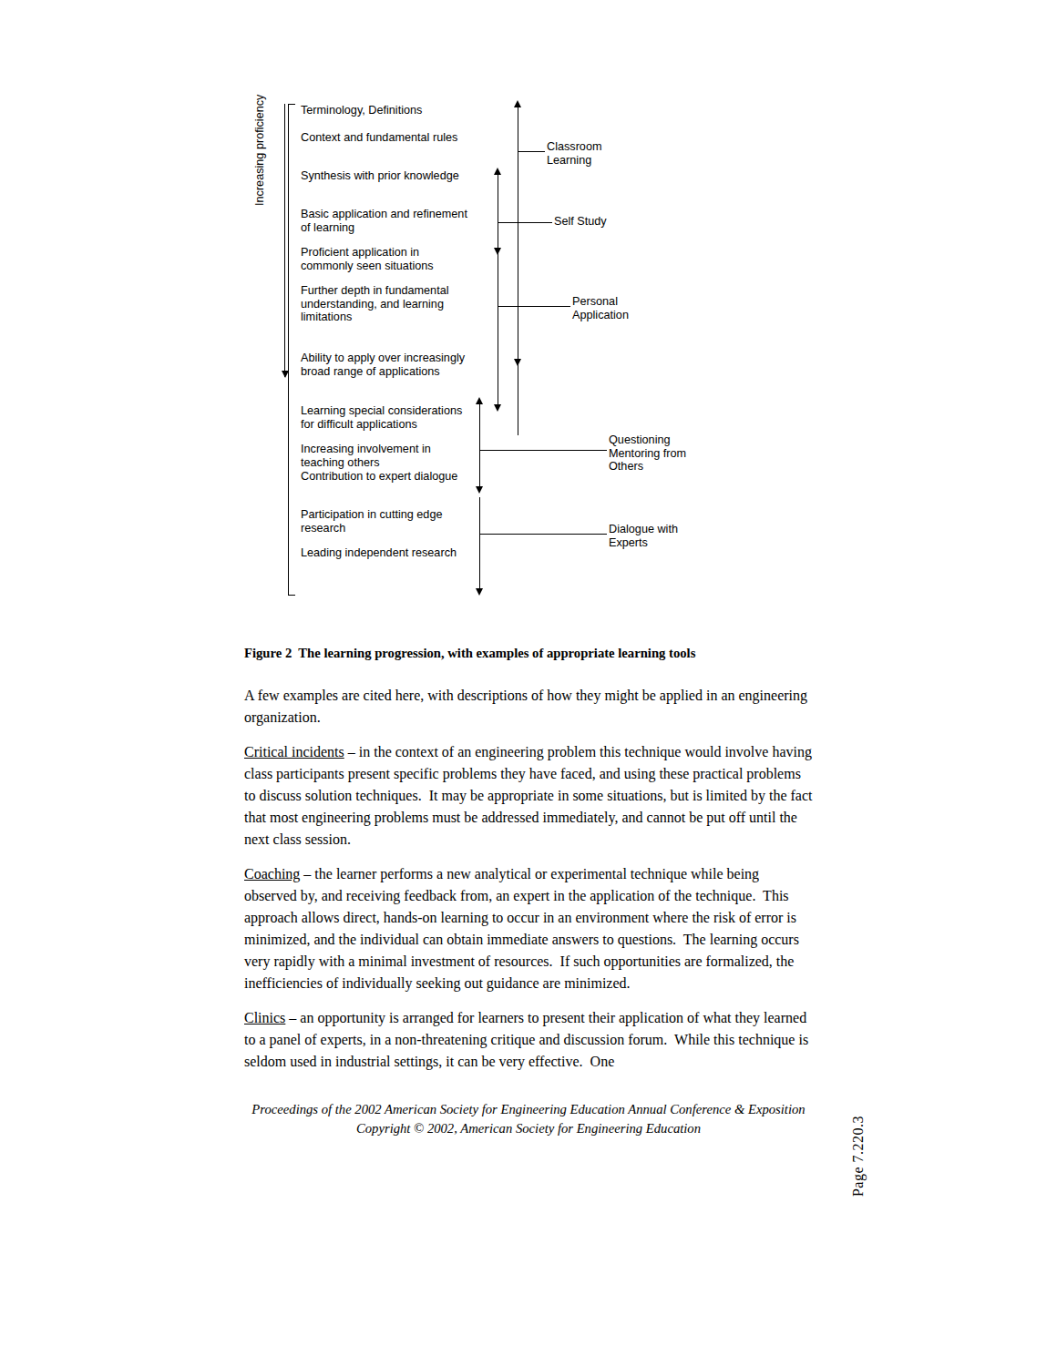Increasing proficiency
Terminology, Definitions
Context and fundamental rules
Synthesis with prior knowledge
Basic application and refinement of learning
Proficient application in commonly seen situations
Further depth in fundamental understanding, and learning limitations
Ability to apply over increasingly broad range of applications
Learning special considerations for difficult applications
Increasing involvement in teaching others
Contribution to expert dialogue
Participation in cutting edge research
Leading independent research
Classroom
Learning
Self Study
Personal
Application
Questioning
Mentoring from
Others
Dialogue with
Experts
Figure 2 The learning progression, with examples of appropriate learning tools
A few examples are cited here, with descriptions of how they might be applied in an engineering organization.
Critical incidents – in the context of an engineering problem this technique would involve having class participants present specific problems they have faced, and using these practical problems to discuss solution techniques. It may be appropriate in some situations, but is limited by the fact that most engineering problems must be addressed immediately, and cannot be put off until the next class session.
Coaching – the learner performs a new analytical or experimental technique while being observed by, and receiving feedback from, an expert in the application of the technique. This approach allows direct, hands-on learning to occur in an environment where the risk of error is minimized, and the individual can obtain immediate answers to questions. The learning occurs very rapidly with a minimal investment of resources. If such opportunities are formalized, the inefficiencies of individually seeking out guidance are minimized.
Clinics – an opportunity is arranged for learners to present their application of what they learned to a panel of experts, in a non-threatening critique and discussion forum. While this technique is seldom used in industrial settings, it can be very effective. One
Proceedings of the 2002 American Society for Engineering Education Annual Conference & Exposition
Copyright © 2002, American Society for Engineering Education
Page 7.220.3